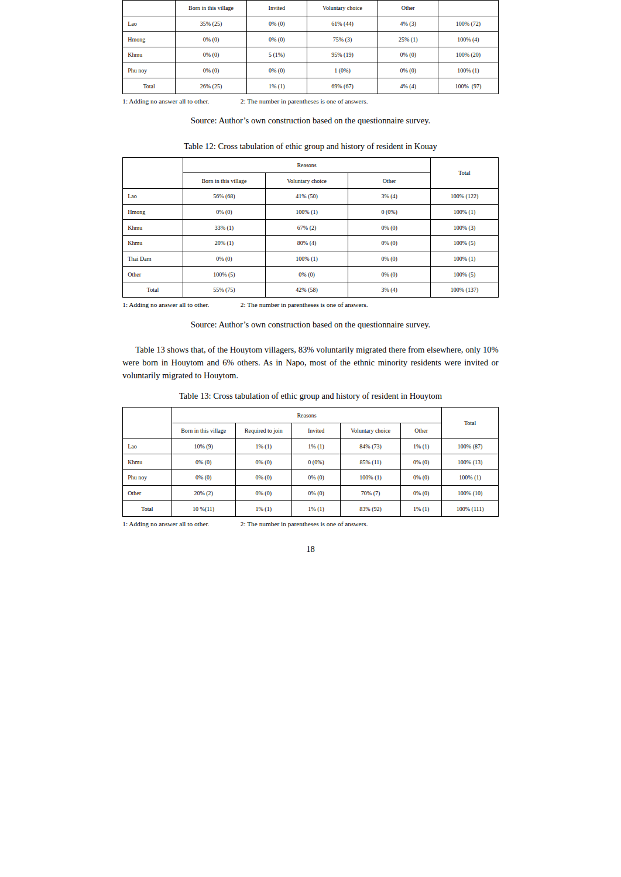| | Born in this village | Invited | Voluntary choice | Other | |
| --- | --- | --- | --- | --- | --- |
| Lao | 35% (25) | 0% (0) | 61% (44) | 4% (3) | 100% (72) |
| Hmong | 0% (0) | 0% (0) | 75% (3) | 25% (1) | 100% (4) |
| Khmu | 0% (0) | 5 (1%) | 95% (19) | 0% (0) | 100% (20) |
| Phu noy | 0% (0) | 0% (0) | 1 (0%) | 0% (0) | 100% (1) |
| Total | 26% (25) | 1% (1) | 69% (67) | 4% (4) | 100% (97) |
1: Adding no answer all to other. 2: The number in parentheses is one of answers.
Source: Author’s own construction based on the questionnaire survey.
Table 12: Cross tabulation of ethic group and history of resident in Kouay
| | Reasons | Total |
| --- | --- | --- |
| Born in this village | Voluntary choice | Other |
| Lao | 56% (68) | 41% (50) | 3% (4) | 100% (122) |
| Hmong | 0% (0) | 100% (1) | 0 (0%) | 100% (1) |
| Khmu | 33% (1) | 67% (2) | 0% (0) | 100% (3) |
| Khmu | 20% (1) | 80% (4) | 0% (0) | 100% (5) |
| Thai Dam | 0% (0) | 100% (1) | 0% (0) | 100% (1) |
| Other | 100% (5) | 0% (0) | 0% (0) | 100% (5) |
| Total | 55% (75) | 42% (58) | 3% (4) | 100% (137) |
1: Adding no answer all to other. 2: The number in parentheses is one of answers.
Source: Author’s own construction based on the questionnaire survey.
Table 13 shows that, of the Houytom villagers, 83% voluntarily migrated there from elsewhere, only 10% were born in Houytom and 6% others. As in Napo, most of the ethnic minority residents were invited or voluntarily migrated to Houytom.
Table 13: Cross tabulation of ethic group and history of resident in Houytom
| | Reasons | Total |
| --- | --- | --- |
| Born in this village | Required to join | Invited | Voluntary choice | Other |
| Lao | 10% (9) | 1% (1) | 1% (1) | 84% (73) | 1% (1) | 100% (87) |
| Khmu | 0% (0) | 0% (0) | 0 (0%) | 85% (11) | 0% (0) | 100% (13) |
| Phu noy | 0% (0) | 0% (0) | 0% (0) | 100% (1) | 0% (0) | 100% (1) |
| Other | 20% (2) | 0% (0) | 0% (0) | 70% (7) | 0% (0) | 100% (10) |
| Total | 10 %(11) | 1% (1) | 1% (1) | 83% (92) | 1% (1) | 100% (111) |
1: Adding no answer all to other. 2: The number in parentheses is one of answers.
18